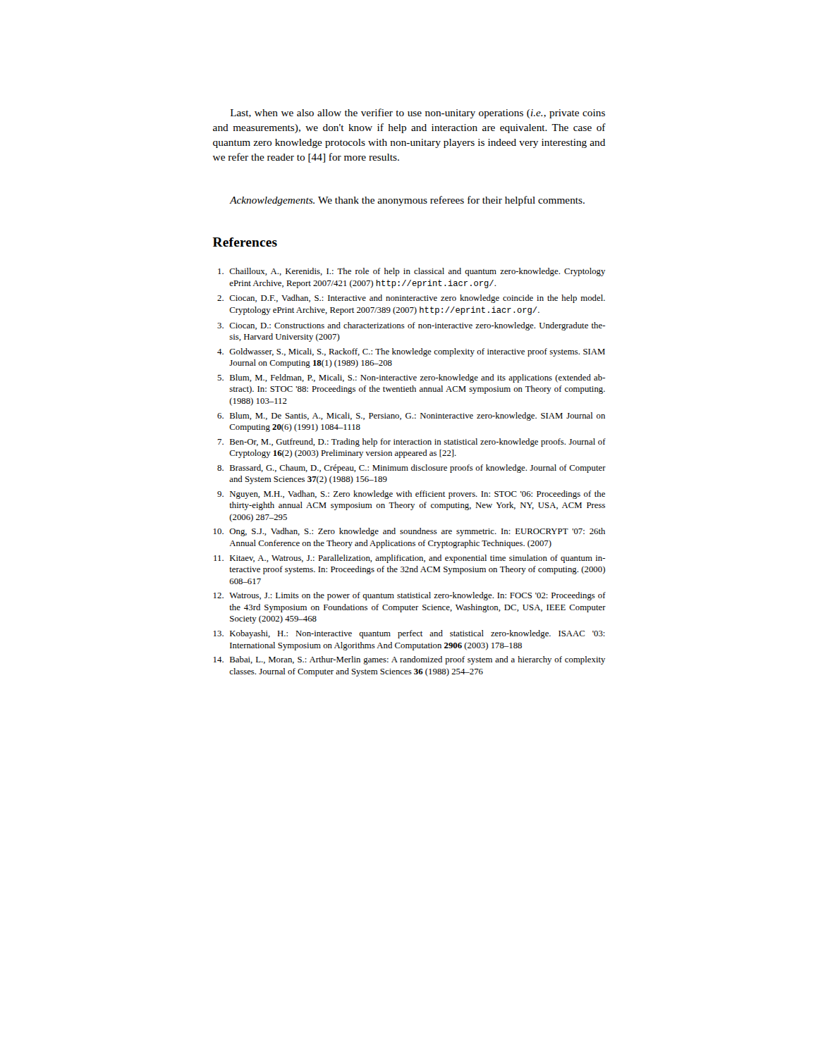Last, when we also allow the verifier to use non-unitary operations (i.e., private coins and measurements), we don't know if help and interaction are equivalent. The case of quantum zero knowledge protocols with non-unitary players is indeed very interesting and we refer the reader to [44] for more results.
Acknowledgements. We thank the anonymous referees for their helpful comments.
References
1. Chailloux, A., Kerenidis, I.: The role of help in classical and quantum zero-knowledge. Cryptology ePrint Archive, Report 2007/421 (2007) http://eprint.iacr.org/.
2. Ciocan, D.F., Vadhan, S.: Interactive and noninteractive zero knowledge coincide in the help model. Cryptology ePrint Archive, Report 2007/389 (2007) http://eprint.iacr.org/.
3. Ciocan, D.: Constructions and characterizations of non-interactive zero-knowledge. Undergradute thesis, Harvard University (2007)
4. Goldwasser, S., Micali, S., Rackoff, C.: The knowledge complexity of interactive proof systems. SIAM Journal on Computing 18(1) (1989) 186–208
5. Blum, M., Feldman, P., Micali, S.: Non-interactive zero-knowledge and its applications (extended abstract). In: STOC '88: Proceedings of the twentieth annual ACM symposium on Theory of computing. (1988) 103–112
6. Blum, M., De Santis, A., Micali, S., Persiano, G.: Noninteractive zero-knowledge. SIAM Journal on Computing 20(6) (1991) 1084–1118
7. Ben-Or, M., Gutfreund, D.: Trading help for interaction in statistical zero-knowledge proofs. Journal of Cryptology 16(2) (2003) Preliminary version appeared as [22].
8. Brassard, G., Chaum, D., Crépeau, C.: Minimum disclosure proofs of knowledge. Journal of Computer and System Sciences 37(2) (1988) 156–189
9. Nguyen, M.H., Vadhan, S.: Zero knowledge with efficient provers. In: STOC '06: Proceedings of the thirty-eighth annual ACM symposium on Theory of computing, New York, NY, USA, ACM Press (2006) 287–295
10. Ong, S.J., Vadhan, S.: Zero knowledge and soundness are symmetric. In: EUROCRYPT '07: 26th Annual Conference on the Theory and Applications of Cryptographic Techniques. (2007)
11. Kitaev, A., Watrous, J.: Parallelization, amplification, and exponential time simulation of quantum interactive proof systems. In: Proceedings of the 32nd ACM Symposium on Theory of computing. (2000) 608–617
12. Watrous, J.: Limits on the power of quantum statistical zero-knowledge. In: FOCS '02: Proceedings of the 43rd Symposium on Foundations of Computer Science, Washington, DC, USA, IEEE Computer Society (2002) 459–468
13. Kobayashi, H.: Non-interactive quantum perfect and statistical zero-knowledge. ISAAC '03: International Symposium on Algorithms And Computation 2906 (2003) 178–188
14. Babai, L., Moran, S.: Arthur-Merlin games: A randomized proof system and a hierarchy of complexity classes. Journal of Computer and System Sciences 36 (1988) 254–276